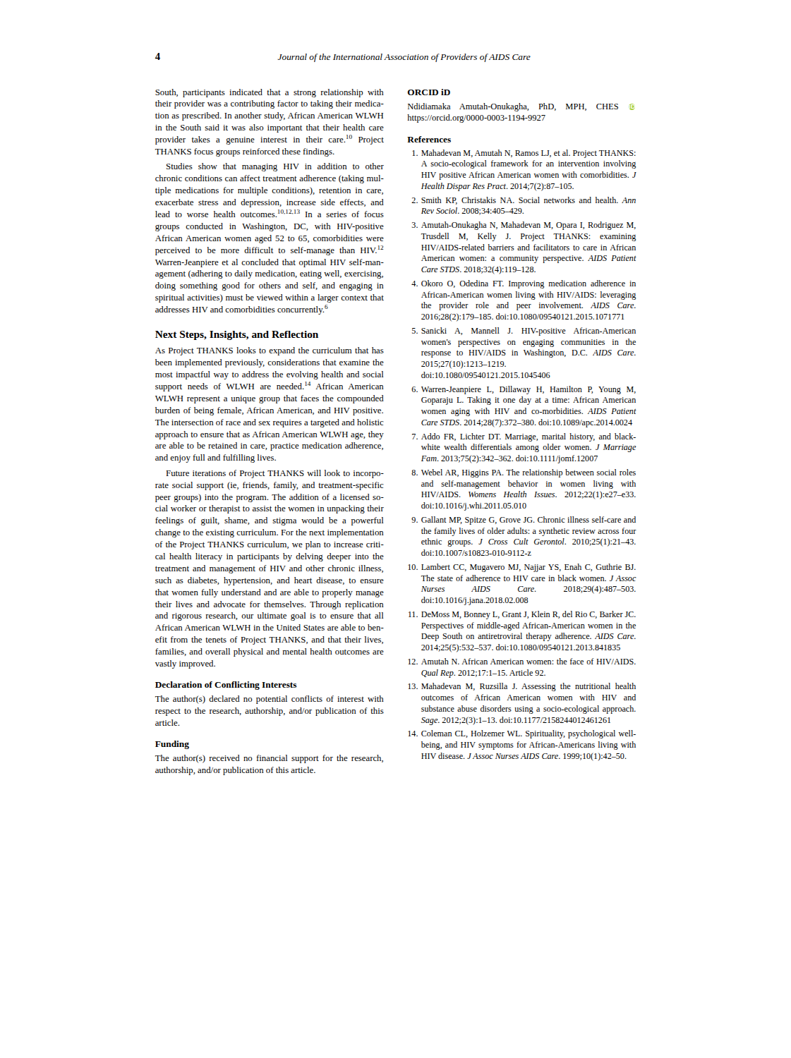4 Journal of the International Association of Providers of AIDS Care
South, participants indicated that a strong relationship with their provider was a contributing factor to taking their medication as prescribed. In another study, African American WLWH in the South said it was also important that their health care provider takes a genuine interest in their care.10 Project THANKS focus groups reinforced these findings.
Studies show that managing HIV in addition to other chronic conditions can affect treatment adherence (taking multiple medications for multiple conditions), retention in care, exacerbate stress and depression, increase side effects, and lead to worse health outcomes.10,12,13 In a series of focus groups conducted in Washington, DC, with HIV-positive African American women aged 52 to 65, comorbidities were perceived to be more difficult to self-manage than HIV.12 Warren-Jeanpiere et al concluded that optimal HIV self-management (adhering to daily medication, eating well, exercising, doing something good for others and self, and engaging in spiritual activities) must be viewed within a larger context that addresses HIV and comorbidities concurrently.6
Next Steps, Insights, and Reflection
As Project THANKS looks to expand the curriculum that has been implemented previously, considerations that examine the most impactful way to address the evolving health and social support needs of WLWH are needed.14 African American WLWH represent a unique group that faces the compounded burden of being female, African American, and HIV positive. The intersection of race and sex requires a targeted and holistic approach to ensure that as African American WLWH age, they are able to be retained in care, practice medication adherence, and enjoy full and fulfilling lives.
Future iterations of Project THANKS will look to incorporate social support (ie, friends, family, and treatment-specific peer groups) into the program. The addition of a licensed social worker or therapist to assist the women in unpacking their feelings of guilt, shame, and stigma would be a powerful change to the existing curriculum. For the next implementation of the Project THANKS curriculum, we plan to increase critical health literacy in participants by delving deeper into the treatment and management of HIV and other chronic illness, such as diabetes, hypertension, and heart disease, to ensure that women fully understand and are able to properly manage their lives and advocate for themselves. Through replication and rigorous research, our ultimate goal is to ensure that all African American WLWH in the United States are able to benefit from the tenets of Project THANKS, and that their lives, families, and overall physical and mental health outcomes are vastly improved.
Declaration of Conflicting Interests
The author(s) declared no potential conflicts of interest with respect to the research, authorship, and/or publication of this article.
Funding
The author(s) received no financial support for the research, authorship, and/or publication of this article.
ORCID iD
Ndidiamaka Amutah-Onukagha, PhD, MPH, CHES iD https://orcid.org/0000-0003-1194-9927
References
Mahadevan M, Amutah N, Ramos LJ, et al. Project THANKS: A socio-ecological framework for an intervention involving HIV positive African American women with comorbidities. J Health Dispar Res Pract. 2014;7(2):87–105.
Smith KP, Christakis NA. Social networks and health. Ann Rev Sociol. 2008;34:405–429.
Amutah-Onukagha N, Mahadevan M, Opara I, Rodriguez M, Trusdell M, Kelly J. Project THANKS: examining HIV/AIDS-related barriers and facilitators to care in African American women: a community perspective. AIDS Patient Care STDS. 2018;32(4):119–128.
Okoro O, Odedina FT. Improving medication adherence in African-American women living with HIV/AIDS: leveraging the provider role and peer involvement. AIDS Care. 2016;28(2):179–185. doi:10.1080/09540121.2015.1071771
Sanicki A, Mannell J. HIV-positive African-American women's perspectives on engaging communities in the response to HIV/AIDS in Washington, D.C. AIDS Care. 2015;27(10):1213–1219. doi:10.1080/09540121.2015.1045406
Warren-Jeanpiere L, Dillaway H, Hamilton P, Young M, Goparaju L. Taking it one day at a time: African American women aging with HIV and co-morbidities. AIDS Patient Care STDS. 2014;28(7):372–380. doi:10.1089/apc.2014.0024
Addo FR, Lichter DT. Marriage, marital history, and black-white wealth differentials among older women. J Marriage Fam. 2013;75(2):342–362. doi:10.1111/jomf.12007
Webel AR, Higgins PA. The relationship between social roles and self-management behavior in women living with HIV/AIDS. Womens Health Issues. 2012;22(1):e27–e33. doi:10.1016/j.whi.2011.05.010
Gallant MP, Spitze G, Grove JG. Chronic illness self-care and the family lives of older adults: a synthetic review across four ethnic groups. J Cross Cult Gerontol. 2010;25(1):21–43. doi:10.1007/s10823-010-9112-z
Lambert CC, Mugavero MJ, Najjar YS, Enah C, Guthrie BJ. The state of adherence to HIV care in black women. J Assoc Nurses AIDS Care. 2018;29(4):487–503. doi:10.1016/j.jana.2018.02.008
DeMoss M, Bonney L, Grant J, Klein R, del Rio C, Barker JC. Perspectives of middle-aged African-American women in the Deep South on antiretroviral therapy adherence. AIDS Care. 2014;25(5):532–537. doi:10.1080/09540121.2013.841835
Amutah N. African American women: the face of HIV/AIDS. Qual Rep. 2012;17:1–15. Article 92.
Mahadevan M, Ruzsilla J. Assessing the nutritional health outcomes of African American women with HIV and substance abuse disorders using a socio-ecological approach. Sage. 2012;2(3):1–13. doi:10.1177/2158244012461261
Coleman CL, Holzemer WL. Spirituality, psychological well-being, and HIV symptoms for African-Americans living with HIV disease. J Assoc Nurses AIDS Care. 1999;10(1):42–50.